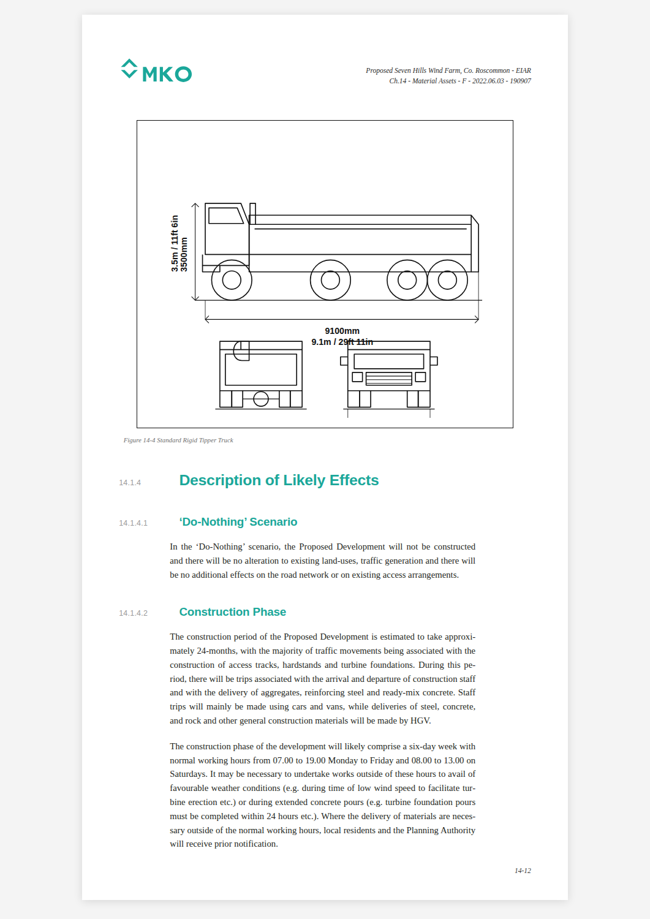Proposed Seven Hills Wind Farm, Co. Roscommon - EIAR
Ch.14 - Material Assets - F - 2022.06.03 - 190907
3500mm 3.5m / 11ft 6in 9100mm 9.1m / 29ft 11in 2600mm 2.6m / 8ft 7in
Figure 14-4 Standard Rigid Tipper Truck
14.1.4
Description of Likely Effects
14.1.4.1
‘Do-Nothing’ Scenario
In the ‘Do-Nothing’ scenario, the Proposed Development will not be constructed and there will be no alteration to existing land-uses, traffic generation and there will be no additional effects on the road network or on existing access arrangements.
14.1.4.2
Construction Phase
The construction period of the Proposed Development is estimated to take approximately 24-months, with the majority of traffic movements being associated with the construction of access tracks, hardstands and turbine foundations. During this period, there will be trips associated with the arrival and departure of construction staff and with the delivery of aggregates, reinforcing steel and ready-mix concrete. Staff trips will mainly be made using cars and vans, while deliveries of steel, concrete, and rock and other general construction materials will be made by HGV.
The construction phase of the development will likely comprise a six-day week with normal working hours from 07.00 to 19.00 Monday to Friday and 08.00 to 13.00 on Saturdays. It may be necessary to undertake works outside of these hours to avail of favourable weather conditions (e.g. during time of low wind speed to facilitate turbine erection etc.) or during extended concrete pours (e.g. turbine foundation pours must be completed within 24 hours etc.). Where the delivery of materials are necessary outside of the normal working hours, local residents and the Planning Authority will receive prior notification.
14-12